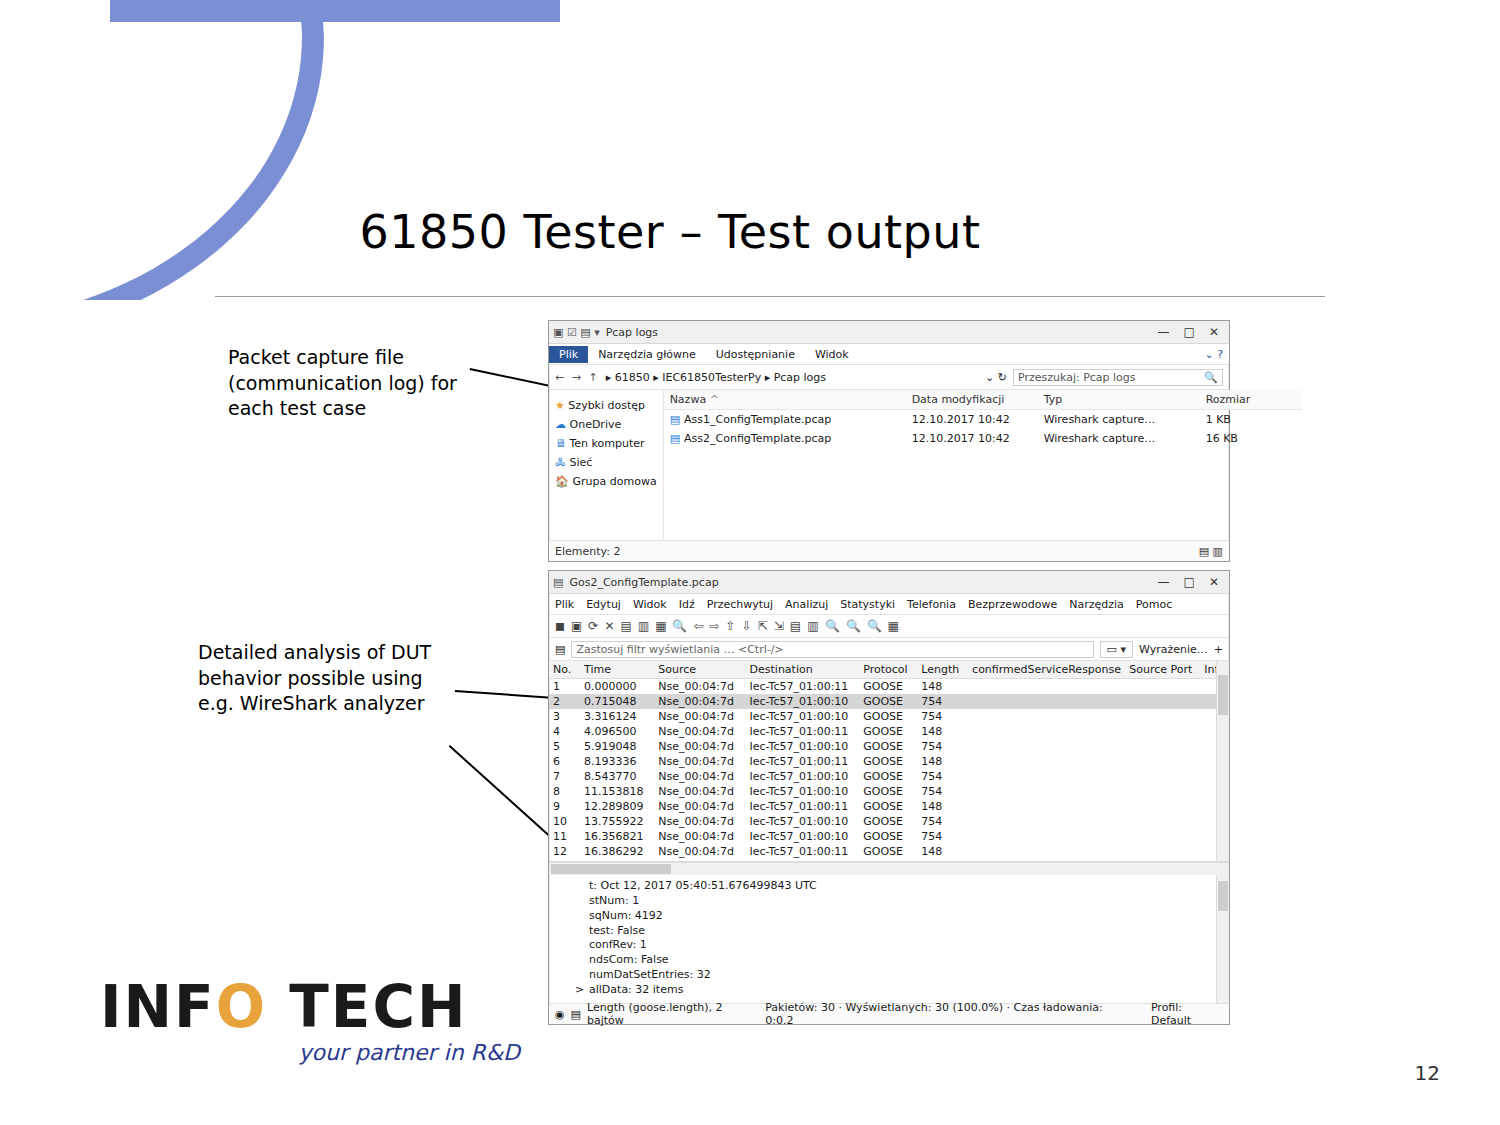61850 Tester – Test output
Packet capture file (communication log) for each test case
Detailed analysis of DUT behavior possible using e.g. WireShark analyzer
▣ ☑ ▤ ▾
Pcap logs
—□✕
Plik
Narzędzia główne
Udostępnianie
Widok
⌄ ?
← → ↑ ▸ 61850 ▸ IEC61850TesterPy ▸ Pcap logs ⌄ ↻ Przeszukaj: Pcap logs🔍
★ Szybki dostęp
☁ OneDrive
🖥 Ten komputer
🖧 Sieć
🏠 Grupa domowa
Nazwa ^
Data modyfikacji
Typ
Rozmiar
▤Ass1_ConfigTemplate.pcap
12.10.2017 10:42
Wireshark capture…
1 KB
▤Ass2_ConfigTemplate.pcap
12.10.2017 10:42
Wireshark capture…
16 KB
Elementy: 2
▤ ▥
▤
Gos2_ConfigTemplate.pcap
—□✕
Plik Edytuj Widok Idź Przechwytuj Analizuj Statystyki Telefonia Bezprzewodowe Narzędzia Pomoc
◼▣⟳✕▤▥▦ 🔍⇦⇨⇧⇩⇱⇲ ▤▥🔍🔍🔍▦
▤ Zastosuj filtr wyświetlania … <Ctrl-/> ▭ ▾ Wyrażenie… +
| No. | Time | Source | Destination | Protocol | Length | confirmedServiceResponse | Source Port | Info |
| --- | --- | --- | --- | --- | --- | --- | --- | --- |
| 1 | 0.000000 | Nse_00:04:7d | Iec-Tc57_01:00:11 | GOOSE | 148 | | | |
| 2 | 0.715048 | Nse_00:04:7d | Iec-Tc57_01:00:10 | GOOSE | 754 | | | |
| 3 | 3.316124 | Nse_00:04:7d | Iec-Tc57_01:00:10 | GOOSE | 754 | | | |
| 4 | 4.096500 | Nse_00:04:7d | Iec-Tc57_01:00:11 | GOOSE | 148 | | | |
| 5 | 5.919048 | Nse_00:04:7d | Iec-Tc57_01:00:10 | GOOSE | 754 | | | |
| 6 | 8.193336 | Nse_00:04:7d | Iec-Tc57_01:00:11 | GOOSE | 148 | | | |
| 7 | 8.543770 | Nse_00:04:7d | Iec-Tc57_01:00:10 | GOOSE | 754 | | | |
| 8 | 11.153818 | Nse_00:04:7d | Iec-Tc57_01:00:10 | GOOSE | 754 | | | |
| 9 | 12.289809 | Nse_00:04:7d | Iec-Tc57_01:00:11 | GOOSE | 148 | | | |
| 10 | 13.755922 | Nse_00:04:7d | Iec-Tc57_01:00:10 | GOOSE | 754 | | | |
| 11 | 16.356821 | Nse_00:04:7d | Iec-Tc57_01:00:10 | GOOSE | 754 | | | |
| 12 | 16.386292 | Nse_00:04:7d | Iec-Tc57_01:00:11 | GOOSE | 148 | | | |
| 13 | 18.954178 | Nse_00:04:7d | Iec-Tc57_01:00:10 | GOOSE | 754 | | | |
t: Oct 12, 2017 05:40:51.676499843 UTC
stNum: 1
sqNum: 4192
test: False
confRev: 1
ndsCom: False
numDatSetEntries: 32
> allData: 32 items
◉▤Length (goose.length), 2 bajtów
Pakietów: 30 · Wyświetlanych: 30 (100.0%) · Czas ładowania: 0:0.2
Profil: Default
INFO TECH
your partner in R&D
12